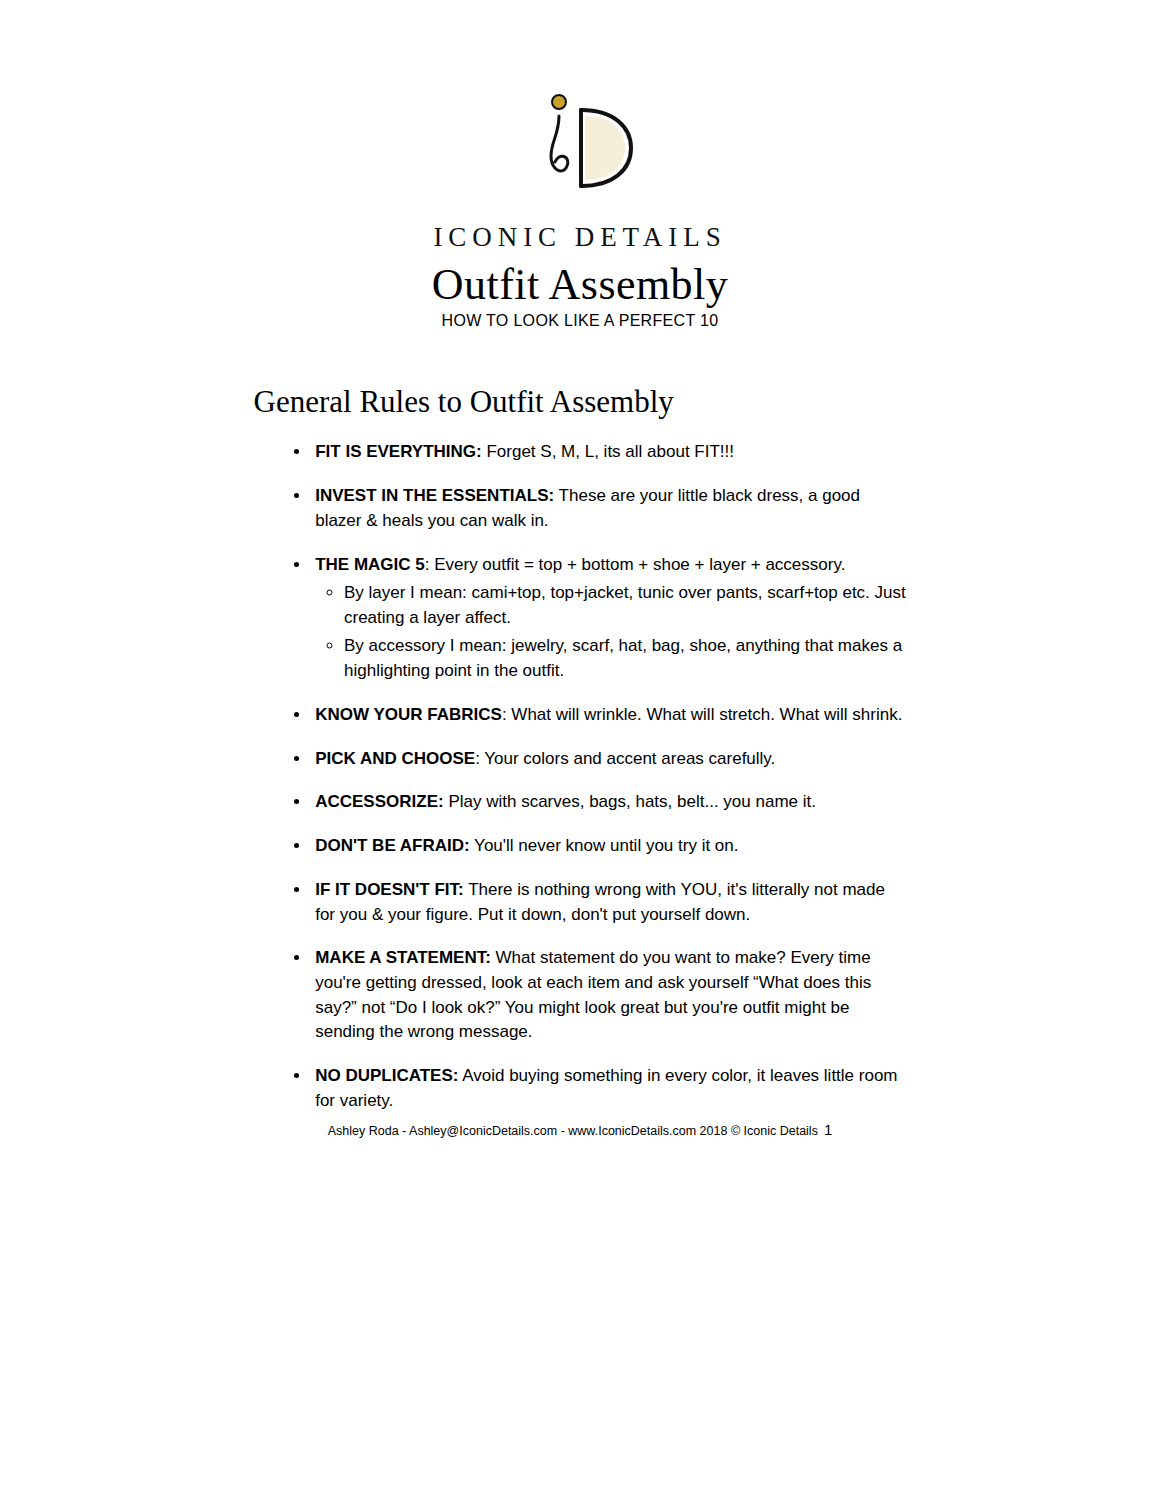ICONIC DETAILS
Outfit Assembly
HOW TO LOOK LIKE A PERFECT 10
General Rules to Outfit Assembly
FIT IS EVERYTHING: Forget S, M, L, its all about FIT!!!
INVEST IN THE ESSENTIALS: These are your little black dress, a good blazer & heals you can walk in.
THE MAGIC 5: Every outfit = top + bottom + shoe + layer + accessory.
By layer I mean: cami+top, top+jacket, tunic over pants, scarf+top etc. Just creating a layer affect.
By accessory I mean: jewelry, scarf, hat, bag, shoe, anything that makes a highlighting point in the outfit.
KNOW YOUR FABRICS: What will wrinkle. What will stretch. What will shrink.
PICK AND CHOOSE: Your colors and accent areas carefully.
ACCESSORIZE: Play with scarves, bags, hats, belt... you name it.
DON'T BE AFRAID: You'll never know until you try it on.
IF IT DOESN'T FIT: There is nothing wrong with YOU, it's litterally not made for you & your figure. Put it down, don't put yourself down.
MAKE A STATEMENT: What statement do you want to make? Every time you're getting dressed, look at each item and ask yourself “What does this say?” not “Do I look ok?” You might look great but you're outfit might be sending the wrong message.
NO DUPLICATES: Avoid buying something in every color, it leaves little room for variety.
Ashley Roda - Ashley@IconicDetails.com - www.IconicDetails.com 2018 © Iconic Details1